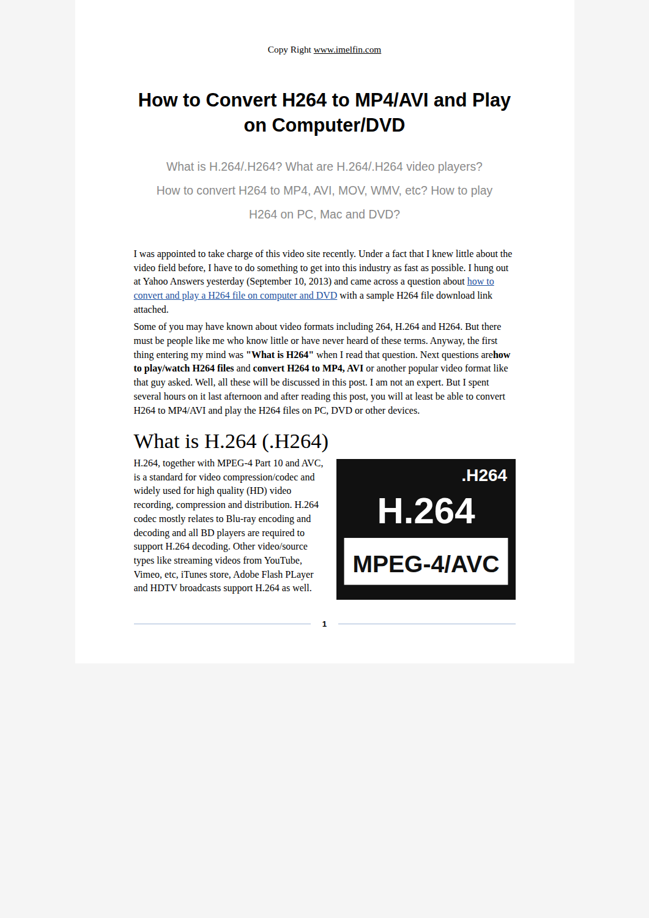Copy Right www.imelfin.com
How to Convert H264 to MP4/AVI and Play on Computer/DVD
What is H.264/.H264? What are H.264/.H264 video players?
How to convert H264 to MP4, AVI, MOV, WMV, etc? How to play
H264 on PC, Mac and DVD?
I was appointed to take charge of this video site recently. Under a fact that I knew little about the video field before, I have to do something to get into this industry as fast as possible. I hung out at Yahoo Answers yesterday (September 10, 2013) and came across a question about how to convert and play a H264 file on computer and DVD with a sample H264 file download link attached.
Some of you may have known about video formats including 264, H.264 and H264. But there must be people like me who know little or have never heard of these terms. Anyway, the first thing entering my mind was "What is H264" when I read that question. Next questions arehow to play/watch H264 files and convert H264 to MP4, AVI or another popular video format like that guy asked. Well, all these will be discussed in this post. I am not an expert. But I spent several hours on it last afternoon and after reading this post, you will at least be able to convert H264 to MP4/AVI and play the H264 files on PC, DVD or other devices.
What is H.264 (.H264)
H.264, together with MPEG-4 Part 10 and AVC, is a standard for video compression/codec and widely used for high quality (HD) video recording, compression and distribution. H.264 codec mostly relates to Blu-ray encoding and decoding and all BD players are required to support H.264 decoding. Other video/source types like streaming videos from YouTube, Vimeo, etc, iTunes store, Adobe Flash PLayer and HDTV broadcasts support H.264 as well.
1